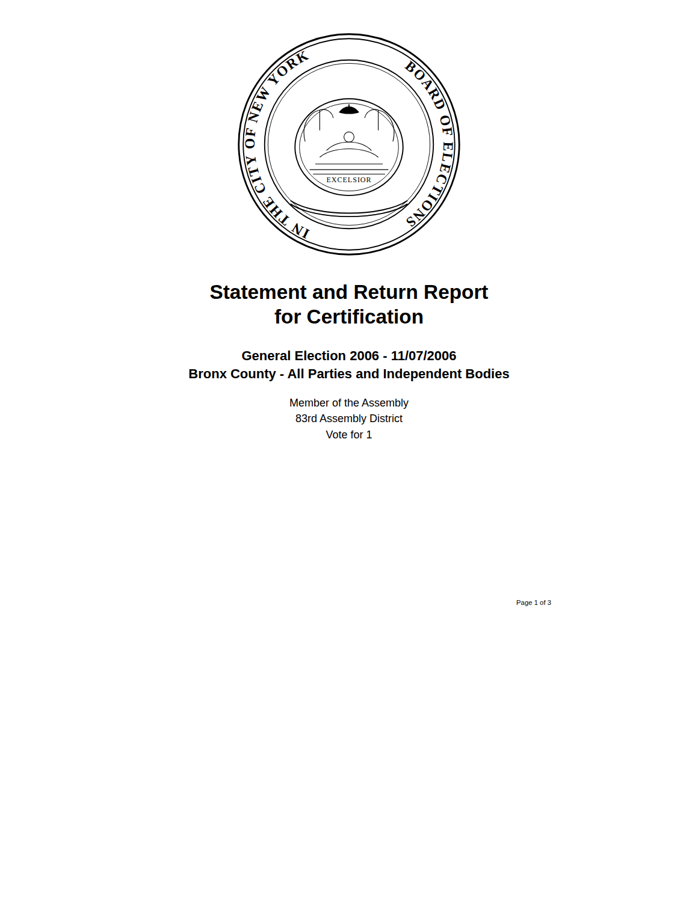Statement and Return Report
for Certification
General Election 2006 - 11/07/2006
Bronx County - All Parties and Independent Bodies
Member of the Assembly
83rd Assembly District
Vote for 1
Page 1 of 3